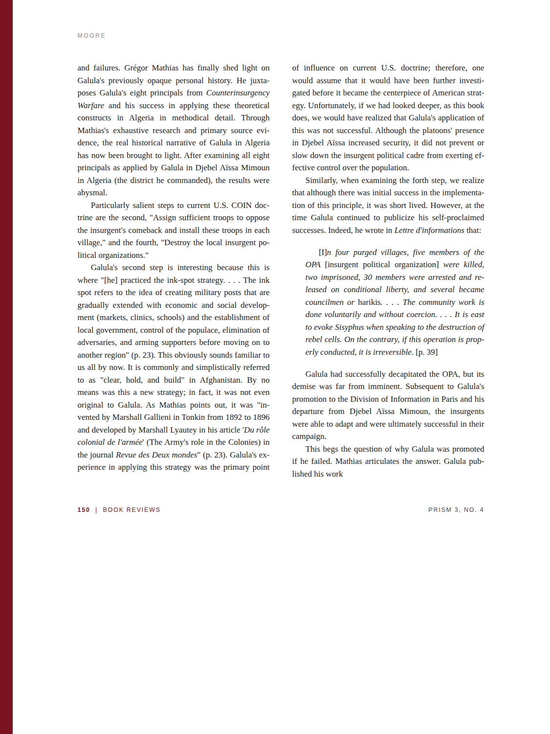Moore
and failures. Grégor Mathias has finally shed light on Galula's previously opaque personal history. He juxtaposes Galula's eight principals from Counterinsurgency Warfare and his success in applying these theoretical constructs in Algeria in methodical detail. Through Mathias's exhaustive research and primary source evidence, the real historical narrative of Galula in Algeria has now been brought to light. After examining all eight principals as applied by Galula in Djebel Aïssa Mimoun in Algeria (the district he commanded), the results were abysmal.
Particularly salient steps to current U.S. COIN doctrine are the second, "Assign sufficient troops to oppose the insurgent's comeback and install these troops in each village," and the fourth, "Destroy the local insurgent political organizations."
Galula's second step is interesting because this is where "[he] practiced the ink-spot strategy. . . . The ink spot refers to the idea of creating military posts that are gradually extended with economic and social development (markets, clinics, schools) and the establishment of local government, control of the populace, elimination of adversaries, and arming supporters before moving on to another region" (p. 23). This obviously sounds familiar to us all by now. It is commonly and simplistically referred to as "clear, hold, and build" in Afghanistan. By no means was this a new strategy; in fact, it was not even original to Galula. As Mathias points out, it was "invented by Marshall Gallieni in Tonkin from 1892 to 1896 and developed by Marshall Lyautey in his article 'Du rôle colonial de l'armée' (The Army's role in the Colonies) in the journal Revue des Deux mondes" (p. 23). Galula's experience in applying this strategy was the primary point of influence on current U.S. doctrine; therefore, one would assume that it would have been further investigated before it became the centerpiece of American strategy. Unfortunately, if we had looked deeper, as this book does, we would have realized that Galula's application of this was not successful. Although the platoons' presence in Djebel Aïssa increased security, it did not prevent or slow down the insurgent political cadre from exerting effective control over the population.
Similarly, when examining the forth step, we realize that although there was initial success in the implementation of this principle, it was short lived. However, at the time Galula continued to publicize his self-proclaimed successes. Indeed, he wrote in Lettre d'informations that:
[I] n four purged villages, five members of the OPA [insurgent political organization] were killed, two imprisoned, 30 members were arrested and released on conditional liberty, and several became councilmen or harikis. . . . The community work is done voluntarily and without coercion. . . . It is east to evoke Sisyphus when speaking to the destruction of rebel cells. On the contrary, if this operation is properly conducted, it is irreversible. [p. 39]
Galula had successfully decapitated the OPA, but its demise was far from imminent. Subsequent to Galula's promotion to the Division of Information in Paris and his departure from Djebel Aïssa Mimoun, the insurgents were able to adapt and were ultimately successful in their campaign.
This begs the question of why Galula was promoted if he failed. Mathias articulates the answer. Galula published his work
150 | Book Reviews
Prism 3, no. 4